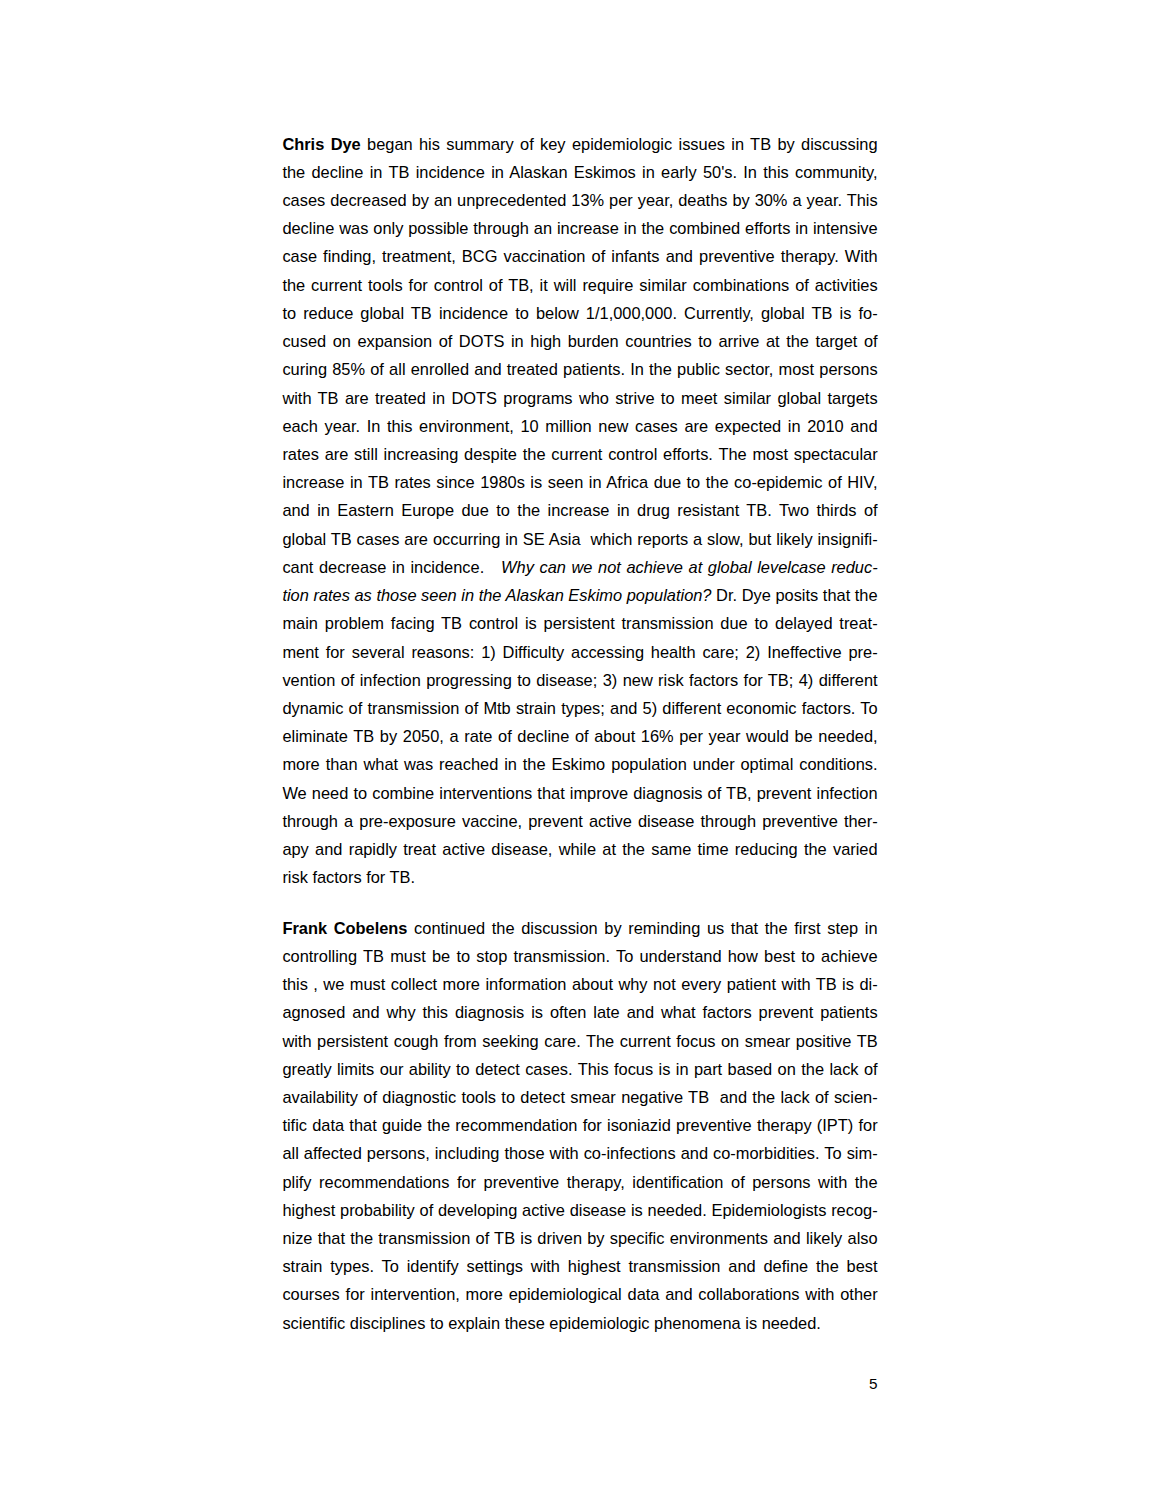Chris Dye began his summary of key epidemiologic issues in TB by discussing the decline in TB incidence in Alaskan Eskimos in early 50's. In this community, cases decreased by an unprecedented 13% per year, deaths by 30% a year. This decline was only possible through an increase in the combined efforts in intensive case finding, treatment, BCG vaccination of infants and preventive therapy. With the current tools for control of TB, it will require similar combinations of activities to reduce global TB incidence to below 1/1,000,000. Currently, global TB is focused on expansion of DOTS in high burden countries to arrive at the target of curing 85% of all enrolled and treated patients. In the public sector, most persons with TB are treated in DOTS programs who strive to meet similar global targets each year. In this environment, 10 million new cases are expected in 2010 and rates are still increasing despite the current control efforts. The most spectacular increase in TB rates since 1980s is seen in Africa due to the co-epidemic of HIV, and in Eastern Europe due to the increase in drug resistant TB. Two thirds of global TB cases are occurring in SE Asia which reports a slow, but likely insignificant decrease in incidence. Why can we not achieve at global levelcase reduction rates as those seen in the Alaskan Eskimo population? Dr. Dye posits that the main problem facing TB control is persistent transmission due to delayed treatment for several reasons: 1) Difficulty accessing health care; 2) Ineffective prevention of infection progressing to disease; 3) new risk factors for TB; 4) different dynamic of transmission of Mtb strain types; and 5) different economic factors. To eliminate TB by 2050, a rate of decline of about 16% per year would be needed, more than what was reached in the Eskimo population under optimal conditions. We need to combine interventions that improve diagnosis of TB, prevent infection through a pre-exposure vaccine, prevent active disease through preventive therapy and rapidly treat active disease, while at the same time reducing the varied risk factors for TB.
Frank Cobelens continued the discussion by reminding us that the first step in controlling TB must be to stop transmission. To understand how best to achieve this , we must collect more information about why not every patient with TB is diagnosed and why this diagnosis is often late and what factors prevent patients with persistent cough from seeking care. The current focus on smear positive TB greatly limits our ability to detect cases. This focus is in part based on the lack of availability of diagnostic tools to detect smear negative TB and the lack of scientific data that guide the recommendation for isoniazid preventive therapy (IPT) for all affected persons, including those with co-infections and co-morbidities. To simplify recommendations for preventive therapy, identification of persons with the highest probability of developing active disease is needed. Epidemiologists recognize that the transmission of TB is driven by specific environments and likely also strain types. To identify settings with highest transmission and define the best courses for intervention, more epidemiological data and collaborations with other scientific disciplines to explain these epidemiologic phenomena is needed.
5